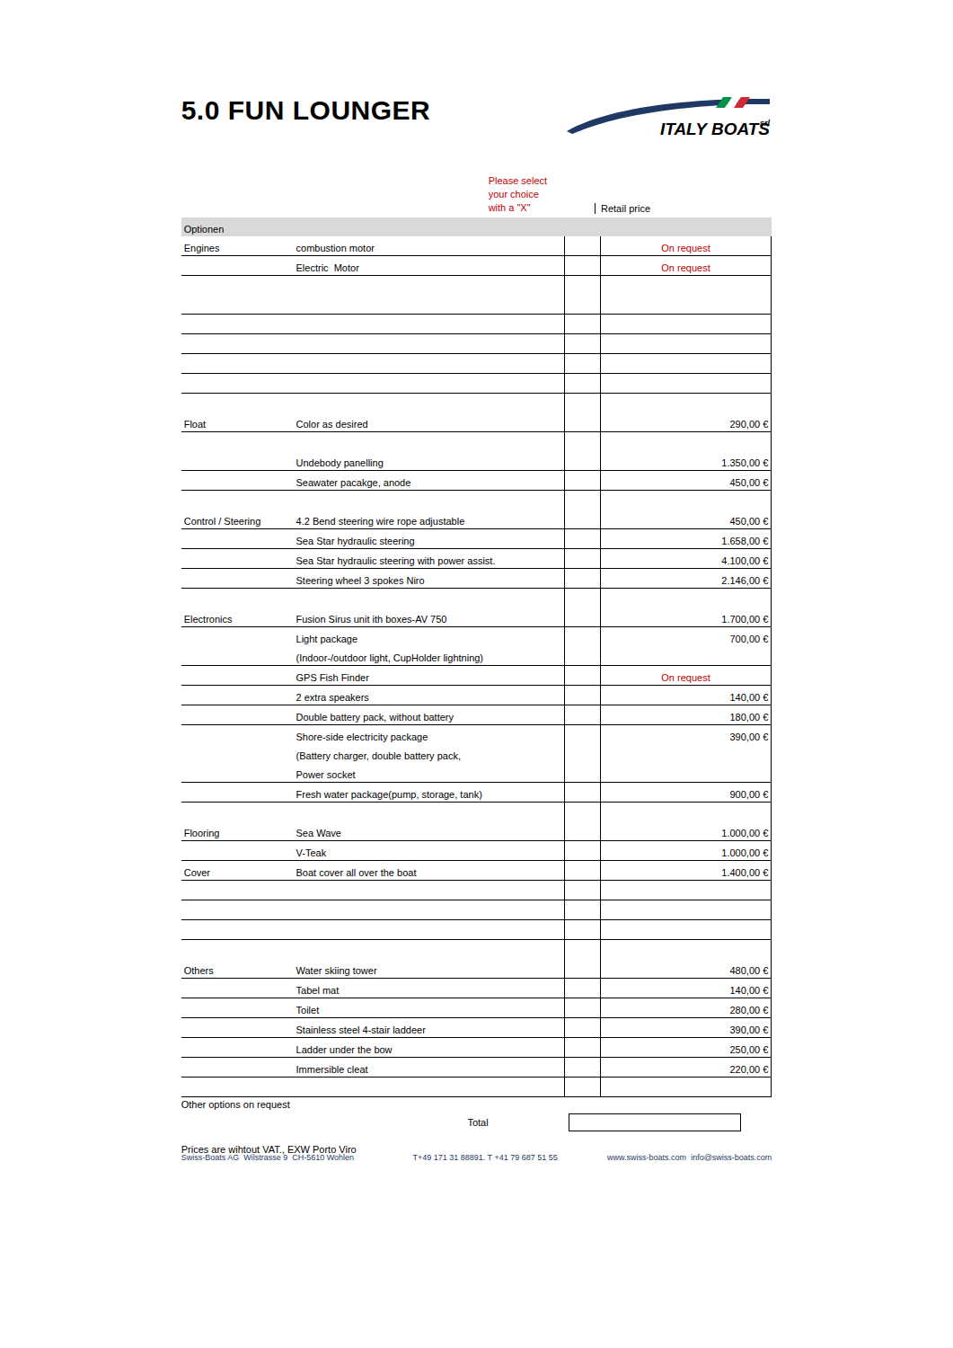5.0 FUN LOUNGER
ITALY BOATS srl
Please select
your choice
with a "X"
Retail price
| Optionen |
| Engines | combustion motor | | | On request |
| | Electric Motor | | | On request |
| Float | Color as desired | | | 290,00 € |
| | Undebody panelling | | | 1.350,00 € |
| | Seawater pacakge, anode | | | 450,00 € |
| Control / Steering | 4.2 Bend steering wire rope adjustable | | | 450,00 € |
| | Sea Star hydraulic steering | | | 1.658,00 € |
| | Sea Star hydraulic steering with power assist. | | | 4.100,00 € |
| | Steering wheel 3 spokes Niro | | | 2.146,00 € |
| Electronics | Fusion Sirus unit ith boxes-AV 750 | | | 1.700,00 € |
| | Light package | | | 700,00 € |
| | (Indoor-/outdoor light, CupHolder lightning) | | | |
| | GPS Fish Finder | | | On request |
| | 2 extra speakers | | | 140,00 € |
| | Double battery pack, without battery | | | 180,00 € |
| | Shore-side electricity package | | | 390,00 € |
| | (Battery charger, double battery pack, | | | |
| | Power socket | | | |
| | Fresh water package(pump, storage, tank) | | | 900,00 € |
| Flooring | Sea Wave | | | 1.000,00 € |
| | V-Teak | | | 1.000,00 € |
| Cover | Boat cover all over the boat | | | 1.400,00 € |
| Others | Water skiing tower | | | 480,00 € |
| | Tabel mat | | | 140,00 € |
| | Toilet | | | 280,00 € |
| | Stainless steel 4-stair laddeer | | | 390,00 € |
| | Ladder under the bow | | | 250,00 € |
| | Immersible cleat | | | 220,00 € |
Other options on request
Total
Prices are wihtout VAT., EXW Porto Viro
Swiss-Boats AG Wilstrasse 9 CH-5610 Wohlen
T+49 171 31 88891. T +41 79 687 51 55
www.swiss-boats.com info@swiss-boats.com